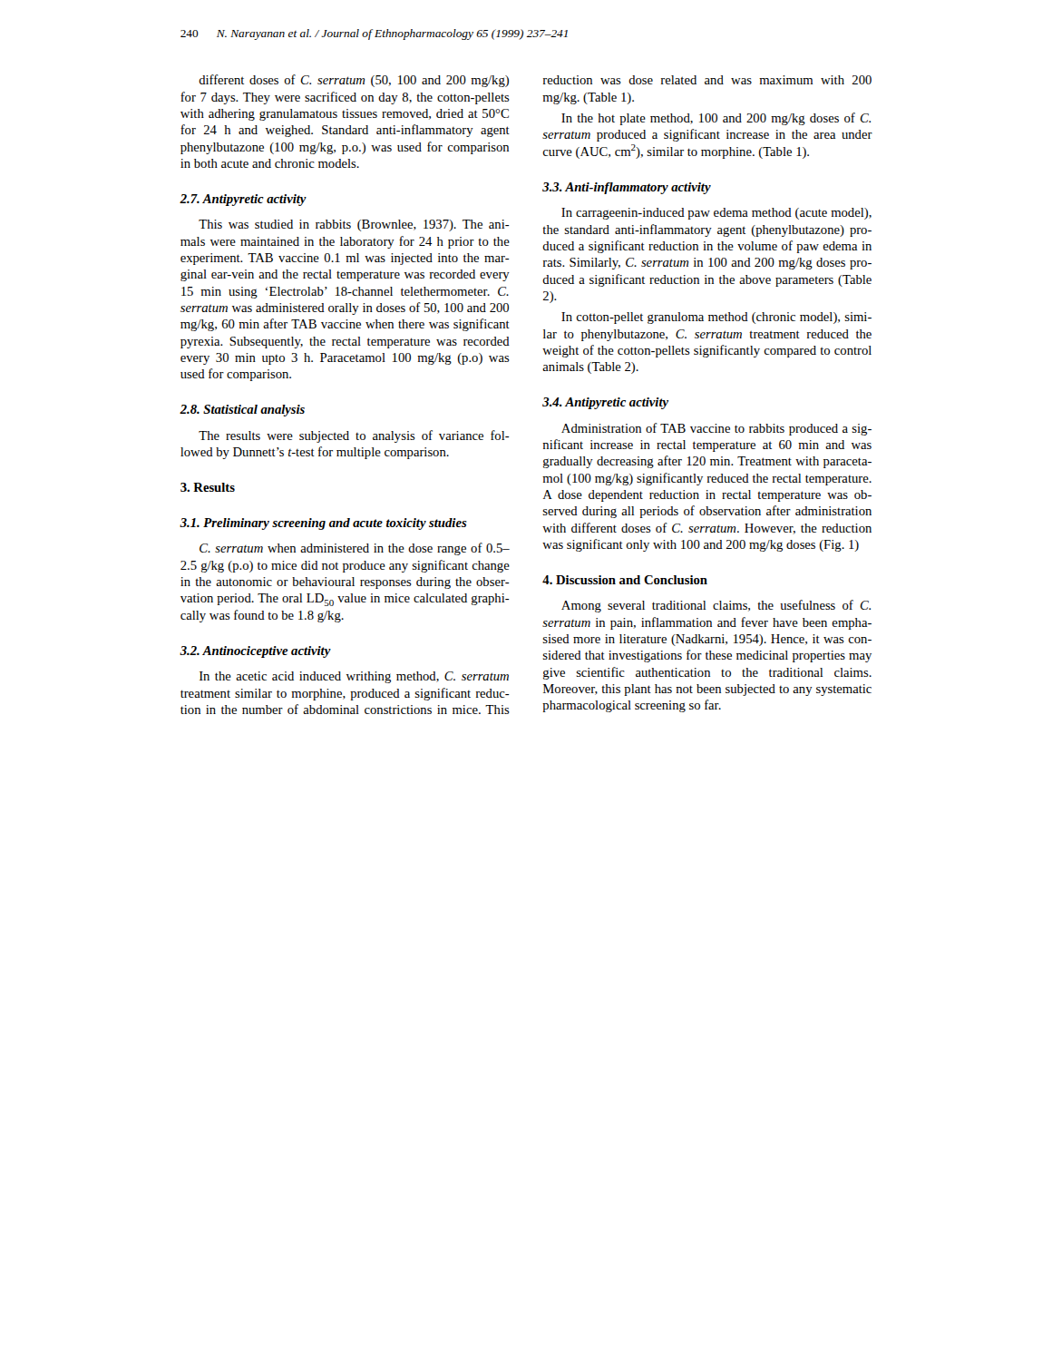240 N. Narayanan et al. / Journal of Ethnopharmacology 65 (1999) 237–241
different doses of C. serratum (50, 100 and 200 mg/kg) for 7 days. They were sacrificed on day 8, the cotton-pellets with adhering granulamatous tissues removed, dried at 50°C for 24 h and weighed. Standard anti-inflammatory agent phenylbutazone (100 mg/kg, p.o.) was used for comparison in both acute and chronic models.
2.7. Antipyretic activity
This was studied in rabbits (Brownlee, 1937). The animals were maintained in the laboratory for 24 h prior to the experiment. TAB vaccine 0.1 ml was injected into the marginal ear-vein and the rectal temperature was recorded every 15 min using ‘Electrolab’ 18-channel telethermometer. C. serratum was administered orally in doses of 50, 100 and 200 mg/kg, 60 min after TAB vaccine when there was significant pyrexia. Subsequently, the rectal temperature was recorded every 30 min upto 3 h. Paracetamol 100 mg/kg (p.o) was used for comparison.
2.8. Statistical analysis
The results were subjected to analysis of variance followed by Dunnett’s t-test for multiple comparison.
3. Results
3.1. Preliminary screening and acute toxicity studies
C. serratum when administered in the dose range of 0.5–2.5 g/kg (p.o) to mice did not produce any significant change in the autonomic or behavioural responses during the observation period. The oral LD50 value in mice calculated graphically was found to be 1.8 g/kg.
3.2. Antinociceptive activity
In the acetic acid induced writhing method, C. serratum treatment similar to morphine, produced a significant reduction in the number of abdominal constrictions in mice. This reduction was dose related and was maximum with 200 mg/kg. (Table 1).
In the hot plate method, 100 and 200 mg/kg doses of C. serratum produced a significant increase in the area under curve (AUC, cm2), similar to morphine. (Table 1).
3.3. Anti-inflammatory activity
In carrageenin-induced paw edema method (acute model), the standard anti-inflammatory agent (phenylbutazone) produced a significant reduction in the volume of paw edema in rats. Similarly, C. serratum in 100 and 200 mg/kg doses produced a significant reduction in the above parameters (Table 2).
In cotton-pellet granuloma method (chronic model), similar to phenylbutazone, C. serratum treatment reduced the weight of the cotton-pellets significantly compared to control animals (Table 2).
3.4. Antipyretic activity
Administration of TAB vaccine to rabbits produced a significant increase in rectal temperature at 60 min and was gradually decreasing after 120 min. Treatment with paracetamol (100 mg/kg) significantly reduced the rectal temperature. A dose dependent reduction in rectal temperature was observed during all periods of observation after administration with different doses of C. serratum. However, the reduction was significant only with 100 and 200 mg/kg doses (Fig. 1)
4. Discussion and Conclusion
Among several traditional claims, the usefulness of C. serratum in pain, inflammation and fever have been emphasised more in literature (Nadkarni, 1954). Hence, it was considered that investigations for these medicinal properties may give scientific authentication to the traditional claims. Moreover, this plant has not been subjected to any systematic pharmacological screening so far.